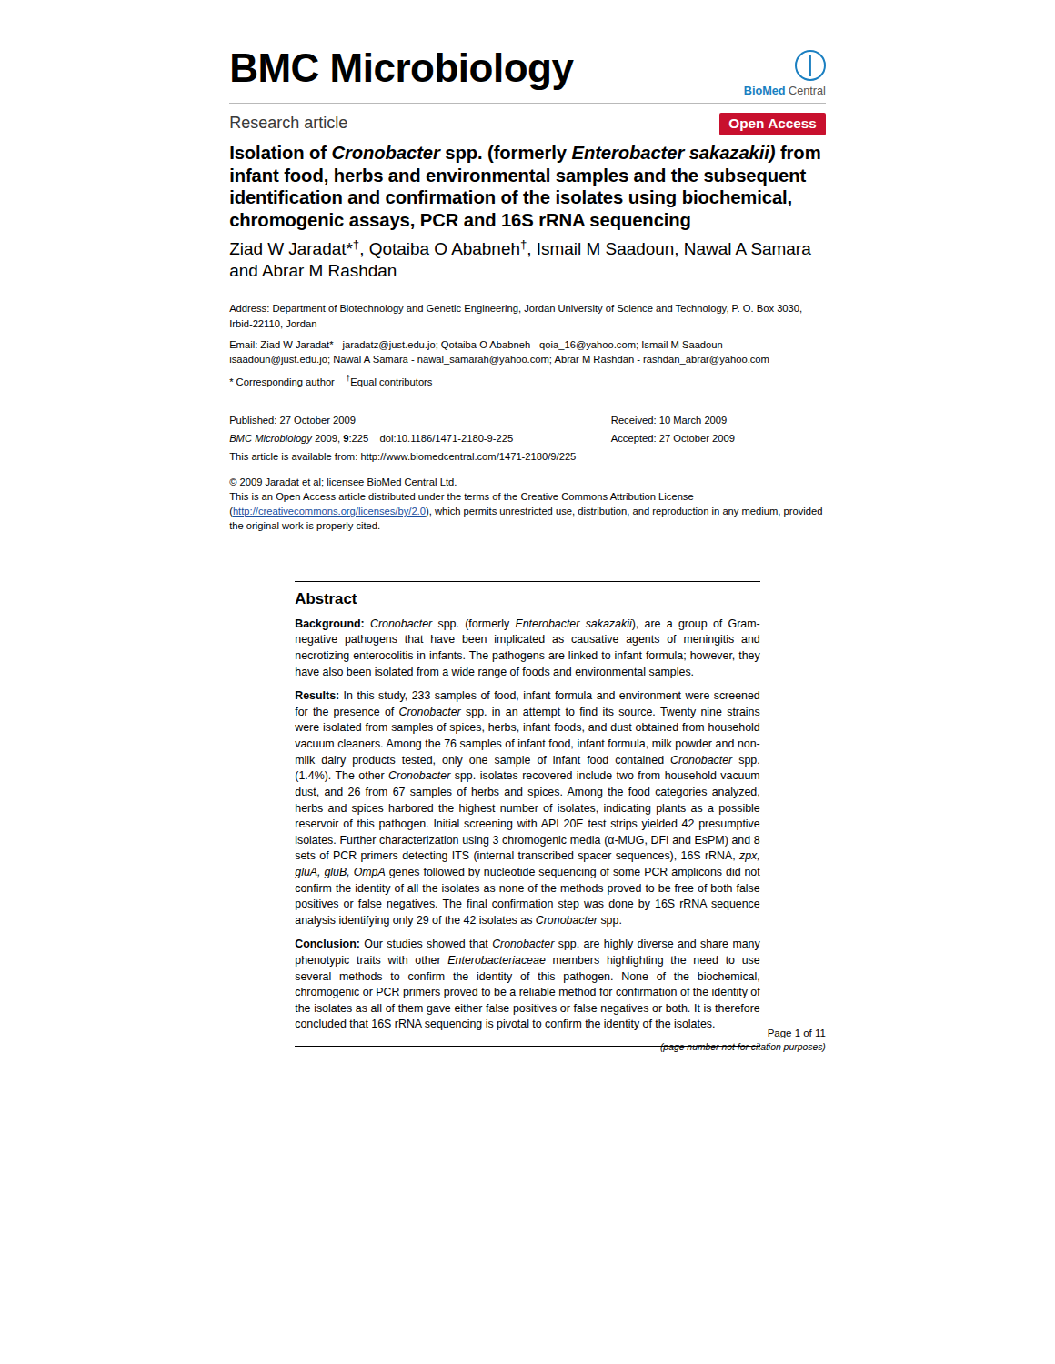BMC Microbiology
BioMed Central
Research article
Open Access
Isolation of Cronobacter spp. (formerly Enterobacter sakazakii) from infant food, herbs and environmental samples and the subsequent identification and confirmation of the isolates using biochemical, chromogenic assays, PCR and 16S rRNA sequencing
Ziad W Jaradat*†, Qotaiba O Ababneh†, Ismail M Saadoun, Nawal A Samara and Abrar M Rashdan
Address: Department of Biotechnology and Genetic Engineering, Jordan University of Science and Technology, P. O. Box 3030, Irbid-22110, Jordan
Email: Ziad W Jaradat* - jaradatz@just.edu.jo; Qotaiba O Ababneh - qoia_16@yahoo.com; Ismail M Saadoun - isaadoun@just.edu.jo; Nawal A Samara - nawal_samarah@yahoo.com; Abrar M Rashdan - rashdan_abrar@yahoo.com
* Corresponding author †Equal contributors
Published: 27 October 2009
BMC Microbiology 2009, 9:225 doi:10.1186/1471-2180-9-225
This article is available from: http://www.biomedcentral.com/1471-2180/9/225
Received: 10 March 2009
Accepted: 27 October 2009
© 2009 Jaradat et al; licensee BioMed Central Ltd.
This is an Open Access article distributed under the terms of the Creative Commons Attribution License (http://creativecommons.org/licenses/by/2.0), which permits unrestricted use, distribution, and reproduction in any medium, provided the original work is properly cited.
Abstract
Background: Cronobacter spp. (formerly Enterobacter sakazakii), are a group of Gram-negative pathogens that have been implicated as causative agents of meningitis and necrotizing enterocolitis in infants. The pathogens are linked to infant formula; however, they have also been isolated from a wide range of foods and environmental samples.
Results: In this study, 233 samples of food, infant formula and environment were screened for the presence of Cronobacter spp. in an attempt to find its source. Twenty nine strains were isolated from samples of spices, herbs, infant foods, and dust obtained from household vacuum cleaners. Among the 76 samples of infant food, infant formula, milk powder and non-milk dairy products tested, only one sample of infant food contained Cronobacter spp. (1.4%). The other Cronobacter spp. isolates recovered include two from household vacuum dust, and 26 from 67 samples of herbs and spices. Among the food categories analyzed, herbs and spices harbored the highest number of isolates, indicating plants as a possible reservoir of this pathogen. Initial screening with API 20E test strips yielded 42 presumptive isolates. Further characterization using 3 chromogenic media (α-MUG, DFI and EsPM) and 8 sets of PCR primers detecting ITS (internal transcribed spacer sequences), 16S rRNA, zpx, gluA, gluB, OmpA genes followed by nucleotide sequencing of some PCR amplicons did not confirm the identity of all the isolates as none of the methods proved to be free of both false positives or false negatives. The final confirmation step was done by 16S rRNA sequence analysis identifying only 29 of the 42 isolates as Cronobacter spp.
Conclusion: Our studies showed that Cronobacter spp. are highly diverse and share many phenotypic traits with other Enterobacteriaceae members highlighting the need to use several methods to confirm the identity of this pathogen. None of the biochemical, chromogenic or PCR primers proved to be a reliable method for confirmation of the identity of the isolates as all of them gave either false positives or false negatives or both. It is therefore concluded that 16S rRNA sequencing is pivotal to confirm the identity of the isolates.
Page 1 of 11
(page number not for citation purposes)